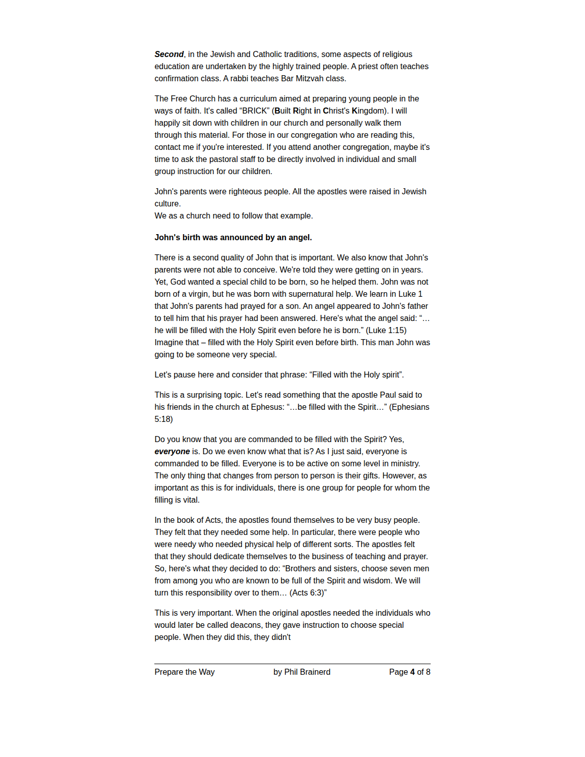Second, in the Jewish and Catholic traditions, some aspects of religious education are undertaken by the highly trained people. A priest often teaches confirmation class. A rabbi teaches Bar Mitzvah class.
The Free Church has a curriculum aimed at preparing young people in the ways of faith. It's called “BRICK” (Built Right in Christ's Kingdom). I will happily sit down with children in our church and personally walk them through this material. For those in our congregation who are reading this, contact me if you're interested. If you attend another congregation, maybe it's time to ask the pastoral staff to be directly involved in individual and small group instruction for our children.
John's parents were righteous people. All the apostles were raised in Jewish culture.
We as a church need to follow that example.
John's birth was announced by an angel.
There is a second quality of John that is important. We also know that John's parents were not able to conceive. We're told they were getting on in years. Yet, God wanted a special child to be born, so he helped them. John was not born of a virgin, but he was born with supernatural help. We learn in Luke 1 that John's parents had prayed for a son. An angel appeared to John's father to tell him that his prayer had been answered. Here's what the angel said: “…he will be filled with the Holy Spirit even before he is born.” (Luke 1:15) Imagine that – filled with the Holy Spirit even before birth. This man John was going to be someone very special.
Let's pause here and consider that phrase: “Filled with the Holy spirit”.
This is a surprising topic. Let's read something that the apostle Paul said to his friends in the church at Ephesus: “…be filled with the Spirit…” (Ephesians 5:18)
Do you know that you are commanded to be filled with the Spirit? Yes, everyone is. Do we even know what that is? As I just said, everyone is commanded to be filled. Everyone is to be active on some level in ministry. The only thing that changes from person to person is their gifts. However, as important as this is for individuals, there is one group for people for whom the filling is vital.
In the book of Acts, the apostles found themselves to be very busy people. They felt that they needed some help. In particular, there were people who were needy who needed physical help of different sorts. The apostles felt that they should dedicate themselves to the business of teaching and prayer. So, here's what they decided to do: “Brothers and sisters, choose seven men from among you who are known to be full of the Spirit and wisdom. We will turn this responsibility over to them… (Acts 6:3)”
This is very important. When the original apostles needed the individuals who would later be called deacons, they gave instruction to choose special people. When they did this, they didn't
Prepare the Way
by Phil Brainerd
Page 4 of 8